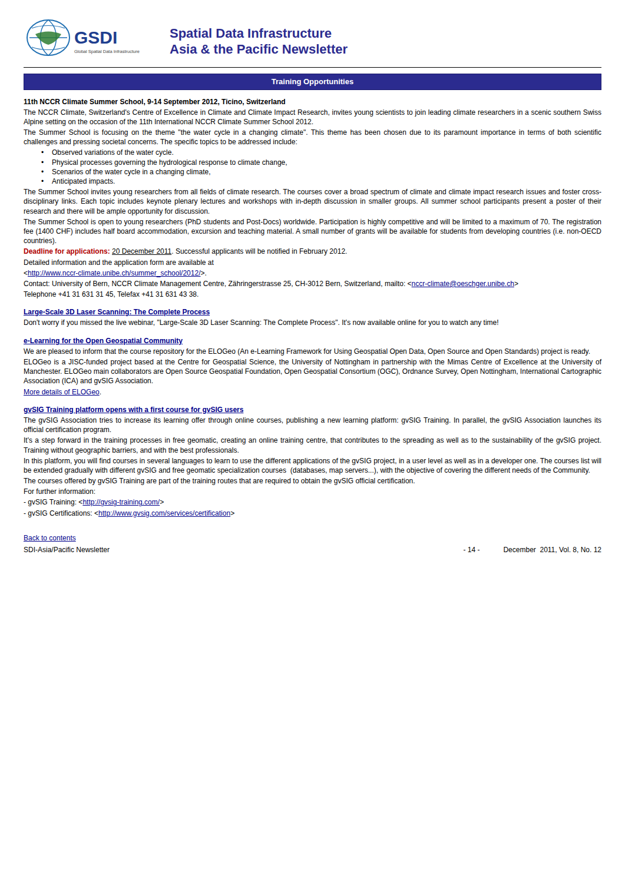GSDI Global Spatial Data Infrastructure
Spatial Data Infrastructure
Asia & the Pacific Newsletter
Training Opportunities
11th NCCR Climate Summer School, 9-14 September 2012, Ticino, Switzerland
The NCCR Climate, Switzerland's Centre of Excellence in Climate and Climate Impact Research, invites young scientists to join leading climate researchers in a scenic southern Swiss Alpine setting on the occasion of the 11th International NCCR Climate Summer School 2012.
The Summer School is focusing on the theme "the water cycle in a changing climate". This theme has been chosen due to its paramount importance in terms of both scientific challenges and pressing societal concerns. The specific topics to be addressed include:
Observed variations of the water cycle.
Physical processes governing the hydrological response to climate change,
Scenarios of the water cycle in a changing climate,
Anticipated impacts.
The Summer School invites young researchers from all fields of climate research. The courses cover a broad spectrum of climate and climate impact research issues and foster cross-disciplinary links. Each topic includes keynote plenary lectures and workshops with in-depth discussion in smaller groups. All summer school participants present a poster of their research and there will be ample opportunity for discussion.
The Summer School is open to young researchers (PhD students and Post-Docs) worldwide. Participation is highly competitive and will be limited to a maximum of 70. The registration fee (1400 CHF) includes half board accommodation, excursion and teaching material. A small number of grants will be available for students from developing countries (i.e. non-OECD countries).
Deadline for applications: 20 December 2011. Successful applicants will be notified in February 2012.
Detailed information and the application form are available at
<http://www.nccr-climate.unibe.ch/summer_school/2012/>.
Contact: University of Bern, NCCR Climate Management Centre, Zähringerstrasse 25, CH-3012 Bern, Switzerland, mailto: <nccr-climate@oeschger.unibe.ch>
Telephone +41 31 631 31 45, Telefax +41 31 631 43 38.
Large-Scale 3D Laser Scanning: The Complete Process
Don't worry if you missed the live webinar, "Large-Scale 3D Laser Scanning: The Complete Process". It's now available online for you to watch any time!
e-Learning for the Open Geospatial Community
We are pleased to inform that the course repository for the ELOGeo (An e-Learning Framework for Using Geospatial Open Data, Open Source and Open Standards) project is ready.
ELOGeo is a JISC-funded project based at the Centre for Geospatial Science, the University of Nottingham in partnership with the Mimas Centre of Excellence at the University of Manchester. ELOGeo main collaborators are Open Source Geospatial Foundation, Open Geospatial Consortium (OGC), Ordnance Survey, Open Nottingham, International Cartographic Association (ICA) and gvSIG Association.
More details of ELOGeo.
gvSIG Training platform opens with a first course for gvSIG users
The gvSIG Association tries to increase its learning offer through online courses, publishing a new learning platform: gvSIG Training. In parallel, the gvSIG Association launches its official certification program.
It's a step forward in the training processes in free geomatic, creating an online training centre, that contributes to the spreading as well as to the sustainability of the gvSIG project. Training without geographic barriers, and with the best professionals.
In this platform, you will find courses in several languages to learn to use the different applications of the gvSIG project, in a user level as well as in a developer one. The courses list will be extended gradually with different gvSIG and free geomatic specialization courses (databases, map servers...), with the objective of covering the different needs of the Community.
The courses offered by gvSIG Training are part of the training routes that are required to obtain the gvSIG official certification.
For further information:
- gvSIG Training: <http://gvsig-training.com/>
- gvSIG Certifications: <http://www.gvsig.com/services/certification>
Back to contents
SDI-Asia/Pacific Newsletter
- 14 -
December 2011, Vol. 8, No. 12